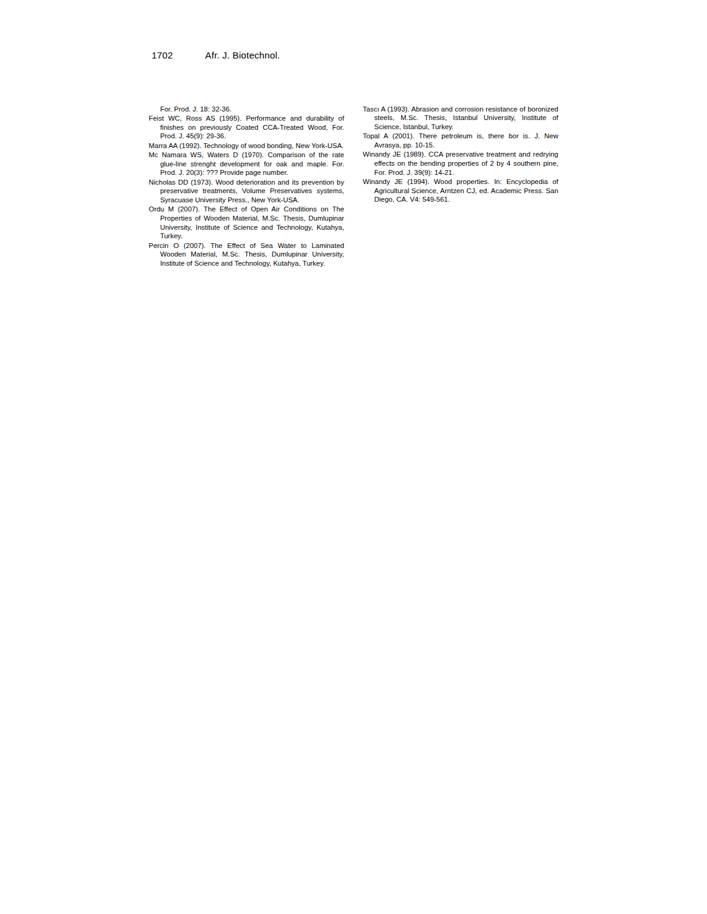1702 Afr. J. Biotechnol.
For. Prod. J. 18: 32-36.
Feist WC, Ross AS (1995). Performance and durability of finishes on previously Coated CCA-Treated Wood, For. Prod. J. 45(9): 29-36.
Marra AA (1992). Technology of wood bonding, New York-USA.
Mc Namara WS, Waters D (1970). Comparison of the rate glue-line strenght development for oak and maple. For. Prod. J. 20(3): ??? Provide page number.
Nicholas DD (1973). Wood deterioration and its prevention by preservative treatments, Volume Preservatives systems, Syracuase University Press., New York-USA.
Ordu M (2007). The Effect of Open Air Conditions on The Properties of Wooden Material, M.Sc. Thesis, Dumlupinar University, Institute of Science and Technology, Kutahya, Turkey.
Percin O (2007). The Effect of Sea Water to Laminated Wooden Material, M.Sc. Thesis, Dumlupinar University, Institute of Science and Technology, Kutahya, Turkey.
Tascı A (1993). Abrasion and corrosion resistance of boronized steels, M.Sc. Thesis, Istanbul University, Institute of Science, Istanbul, Turkey.
Topal A (2001). There petroleum is, there bor is. J. New Avrasya, pp. 10-15.
Winandy JE (1989). CCA preservative treatment and redrying effects on the bending properties of 2 by 4 southern pine, For. Prod. J. 39(9): 14-21.
Winandy JE (1994). Wood properties. In: Encyclopedia of Agricultural Science, Arntzen CJ, ed. Academic Press. San Diego, CA. V4: 549-561.